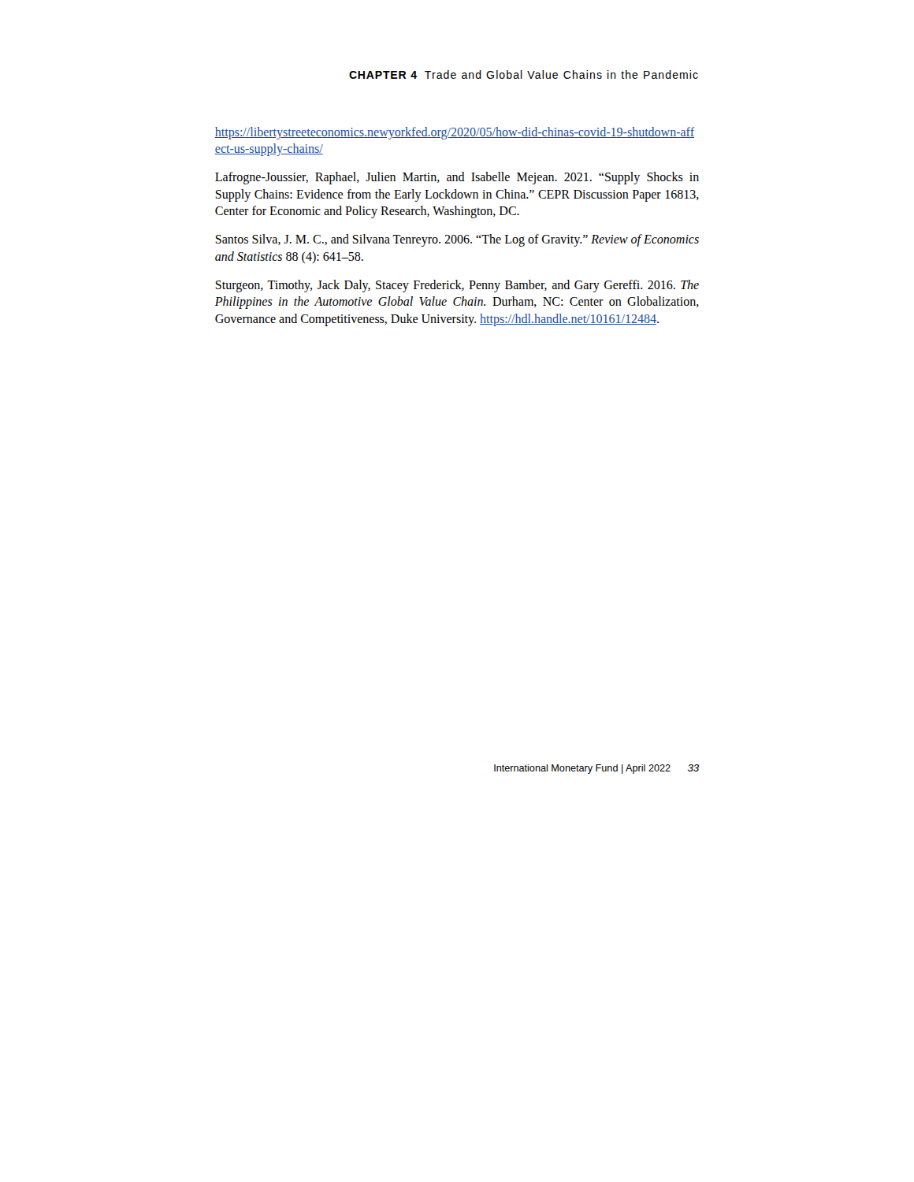CHAPTER 4 Trade and Global Value Chains in the Pandemic
https://libertystreeteconomics.newyorkfed.org/2020/05/how-did-chinas-covid-19-shutdown-affect-us-supply-chains/
Lafrogne-Joussier, Raphael, Julien Martin, and Isabelle Mejean. 2021. “Supply Shocks in Supply Chains: Evidence from the Early Lockdown in China.” CEPR Discussion Paper 16813, Center for Economic and Policy Research, Washington, DC.
Santos Silva, J. M. C., and Silvana Tenreyro. 2006. “The Log of Gravity.” Review of Economics and Statistics 88 (4): 641–58.
Sturgeon, Timothy, Jack Daly, Stacey Frederick, Penny Bamber, and Gary Gereffi. 2016. The Philippines in the Automotive Global Value Chain. Durham, NC: Center on Globalization, Governance and Competitiveness, Duke University. https://hdl.handle.net/10161/12484.
International Monetary Fund | April 202233